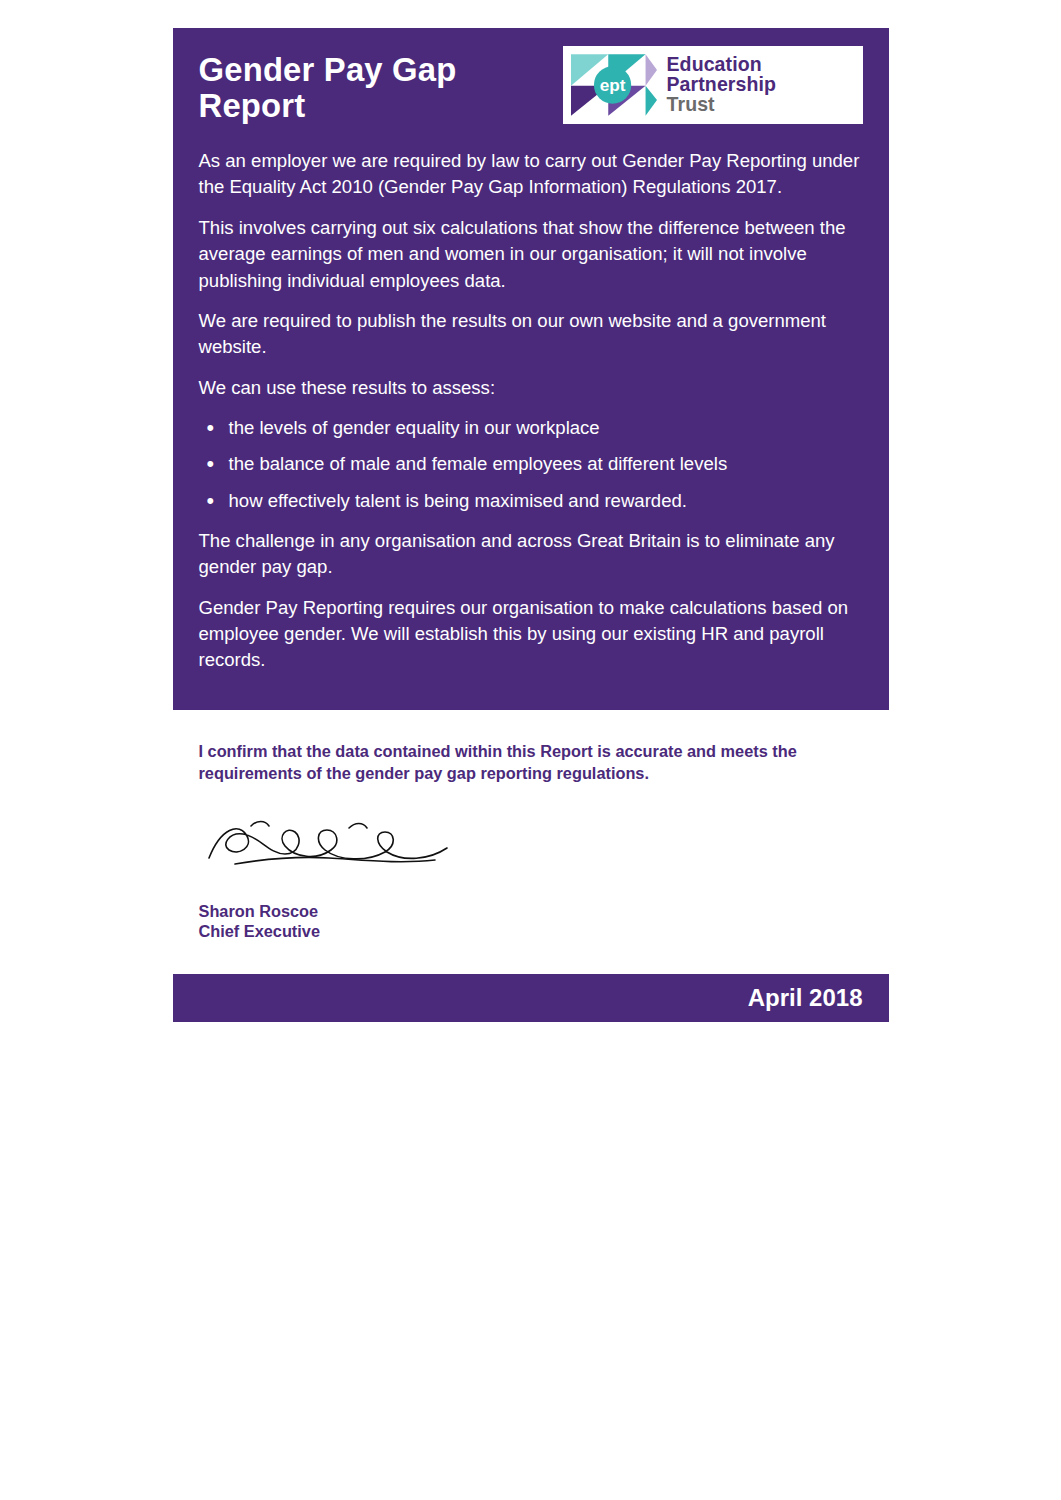Gender Pay Gap Report
ept
Education Partnership Trust
As an employer we are required by law to carry out Gender Pay Reporting under the Equality Act 2010 (Gender Pay Gap Information) Regulations 2017.
This involves carrying out six calculations that show the difference between the average earnings of men and women in our organisation; it will not involve publishing individual employees data.
We are required to publish the results on our own website and a government website.
We can use these results to assess:
the levels of gender equality in our workplace
the balance of male and female employees at different levels
how effectively talent is being maximised and rewarded.
The challenge in any organisation and across Great Britain is to eliminate any gender pay gap.
Gender Pay Reporting requires our organisation to make calculations based on employee gender. We will establish this by using our existing HR and payroll records.
I confirm that the data contained within this Report is accurate and meets the requirements of the gender pay gap reporting regulations.
Sharon Roscoe
Chief Executive
April 2018